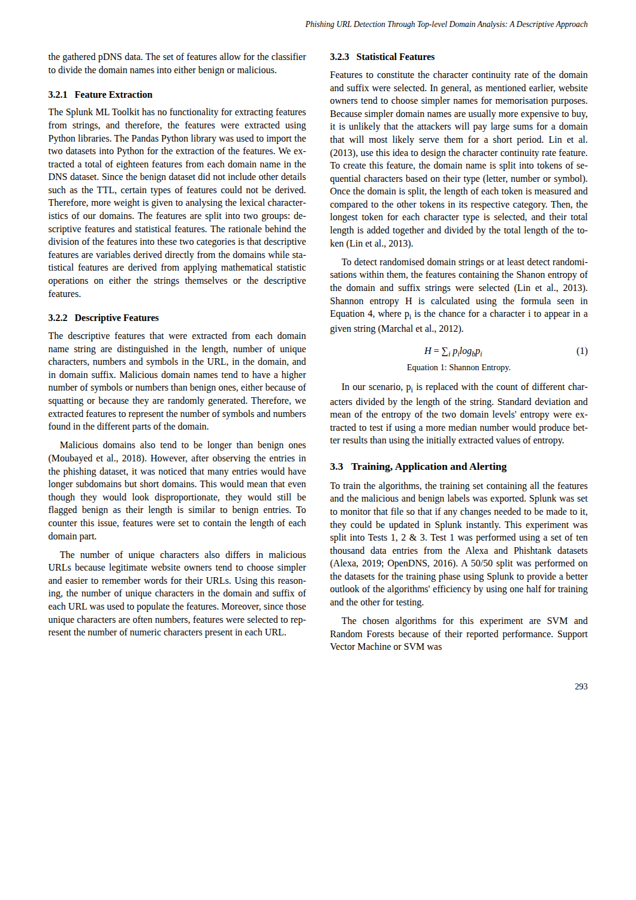Phishing URL Detection Through Top-level Domain Analysis: A Descriptive Approach
the gathered pDNS data. The set of features allow for the classifier to divide the domain names into either benign or malicious.
3.2.1 Feature Extraction
The Splunk ML Toolkit has no functionality for extracting features from strings, and therefore, the features were extracted using Python libraries. The Pandas Python library was used to import the two datasets into Python for the extraction of the features. We extracted a total of eighteen features from each domain name in the DNS dataset. Since the benign dataset did not include other details such as the TTL, certain types of features could not be derived. Therefore, more weight is given to analysing the lexical characteristics of our domains. The features are split into two groups: descriptive features and statistical features. The rationale behind the division of the features into these two categories is that descriptive features are variables derived directly from the domains while statistical features are derived from applying mathematical statistic operations on either the strings themselves or the descriptive features.
3.2.2 Descriptive Features
The descriptive features that were extracted from each domain name string are distinguished in the length, number of unique characters, numbers and symbols in the URL, in the domain, and in domain suffix. Malicious domain names tend to have a higher number of symbols or numbers than benign ones, either because of squatting or because they are randomly generated. Therefore, we extracted features to represent the number of symbols and numbers found in the different parts of the domain.
Malicious domains also tend to be longer than benign ones (Moubayed et al., 2018). However, after observing the entries in the phishing dataset, it was noticed that many entries would have longer subdomains but short domains. This would mean that even though they would look disproportionate, they would still be flagged benign as their length is similar to benign entries. To counter this issue, features were set to contain the length of each domain part.
The number of unique characters also differs in malicious URLs because legitimate website owners tend to choose simpler and easier to remember words for their URLs. Using this reasoning, the number of unique characters in the domain and suffix of each URL was used to populate the features. Moreover, since those unique characters are often numbers, features were selected to represent the number of numeric characters present in each URL.
3.2.3 Statistical Features
Features to constitute the character continuity rate of the domain and suffix were selected. In general, as mentioned earlier, website owners tend to choose simpler names for memorisation purposes. Because simpler domain names are usually more expensive to buy, it is unlikely that the attackers will pay large sums for a domain that will most likely serve them for a short period. Lin et al. (2013), use this idea to design the character continuity rate feature. To create this feature, the domain name is split into tokens of sequential characters based on their type (letter, number or symbol). Once the domain is split, the length of each token is measured and compared to the other tokens in its respective category. Then, the longest token for each character type is selected, and their total length is added together and divided by the total length of the token (Lin et al., 2013).
To detect randomised domain strings or at least detect randomisations within them, the features containing the Shanon entropy of the domain and suffix strings were selected (Lin et al., 2013). Shannon entropy H is calculated using the formula seen in Equation 4, where pi is the chance for a character i to appear in a given string (Marchal et al., 2012).
(1) H = ∑i pilogbpi
Equation 1: Shannon Entropy.
In our scenario, pi is replaced with the count of different characters divided by the length of the string. Standard deviation and mean of the entropy of the two domain levels' entropy were extracted to test if using a more median number would produce better results than using the initially extracted values of entropy.
3.3 Training, Application and Alerting
To train the algorithms, the training set containing all the features and the malicious and benign labels was exported. Splunk was set to monitor that file so that if any changes needed to be made to it, they could be updated in Splunk instantly. This experiment was split into Tests 1, 2 & 3. Test 1 was performed using a set of ten thousand data entries from the Alexa and Phishtank datasets (Alexa, 2019; OpenDNS, 2016). A 50/50 split was performed on the datasets for the training phase using Splunk to provide a better outlook of the algorithms' efficiency by using one half for training and the other for testing.
The chosen algorithms for this experiment are SVM and Random Forests because of their reported performance. Support Vector Machine or SVM was
293